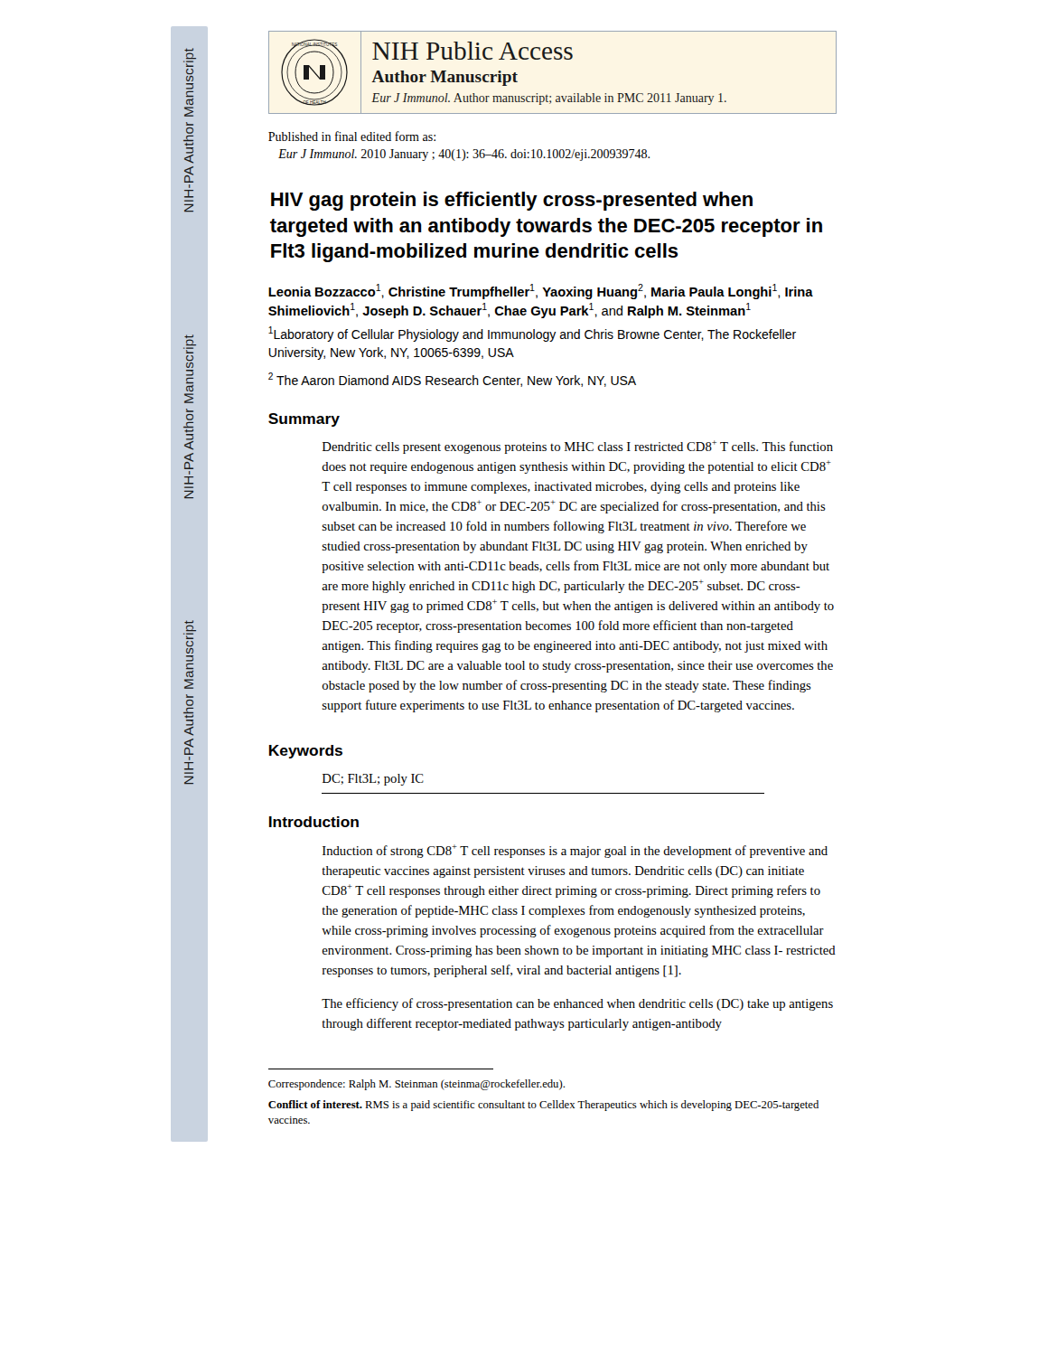NIH-PA Author Manuscript NIH-PA Author Manuscript NIH-PA Author Manuscript
NATIONAL INSTITUTES OF HEALTH
NIH Public Access
Author Manuscript
Eur J Immunol. Author manuscript; available in PMC 2011 January 1.
Published in final edited form as:
Eur J Immunol. 2010 January ; 40(1): 36–46. doi:10.1002/eji.200939748.
HIV gag protein is efficiently cross-presented when targeted with an antibody towards the DEC-205 receptor in Flt3 ligand-mobilized murine dendritic cells
Leonia Bozzacco1, Christine Trumpfheller1, Yaoxing Huang2, Maria Paula Longhi1, Irina Shimeliovich1, Joseph D. Schauer1, Chae Gyu Park1, and Ralph M. Steinman1
1Laboratory of Cellular Physiology and Immunology and Chris Browne Center, The Rockefeller University, New York, NY, 10065-6399, USA
2 The Aaron Diamond AIDS Research Center, New York, NY, USA
Summary
Dendritic cells present exogenous proteins to MHC class I restricted CD8+ T cells. This function does not require endogenous antigen synthesis within DC, providing the potential to elicit CD8+ T cell responses to immune complexes, inactivated microbes, dying cells and proteins like ovalbumin. In mice, the CD8+ or DEC-205+ DC are specialized for cross-presentation, and this subset can be increased 10 fold in numbers following Flt3L treatment in vivo. Therefore we studied cross-presentation by abundant Flt3L DC using HIV gag protein. When enriched by positive selection with anti-CD11c beads, cells from Flt3L mice are not only more abundant but are more highly enriched in CD11c high DC, particularly the DEC-205+ subset. DC cross-present HIV gag to primed CD8+ T cells, but when the antigen is delivered within an antibody to DEC-205 receptor, cross-presentation becomes 100 fold more efficient than non-targeted antigen. This finding requires gag to be engineered into anti-DEC antibody, not just mixed with antibody. Flt3L DC are a valuable tool to study cross-presentation, since their use overcomes the obstacle posed by the low number of cross-presenting DC in the steady state. These findings support future experiments to use Flt3L to enhance presentation of DC-targeted vaccines.
Keywords
DC; Flt3L; poly IC
Introduction
Induction of strong CD8+ T cell responses is a major goal in the development of preventive and therapeutic vaccines against persistent viruses and tumors. Dendritic cells (DC) can initiate CD8+ T cell responses through either direct priming or cross-priming. Direct priming refers to the generation of peptide-MHC class I complexes from endogenously synthesized proteins, while cross-priming involves processing of exogenous proteins acquired from the extracellular environment. Cross-priming has been shown to be important in initiating MHC class I- restricted responses to tumors, peripheral self, viral and bacterial antigens [1].
The efficiency of cross-presentation can be enhanced when dendritic cells (DC) take up antigens through different receptor-mediated pathways particularly antigen-antibody
Correspondence: Ralph M. Steinman (steinma@rockefeller.edu).
Conflict of interest. RMS is a paid scientific consultant to Celldex Therapeutics which is developing DEC-205-targeted vaccines.